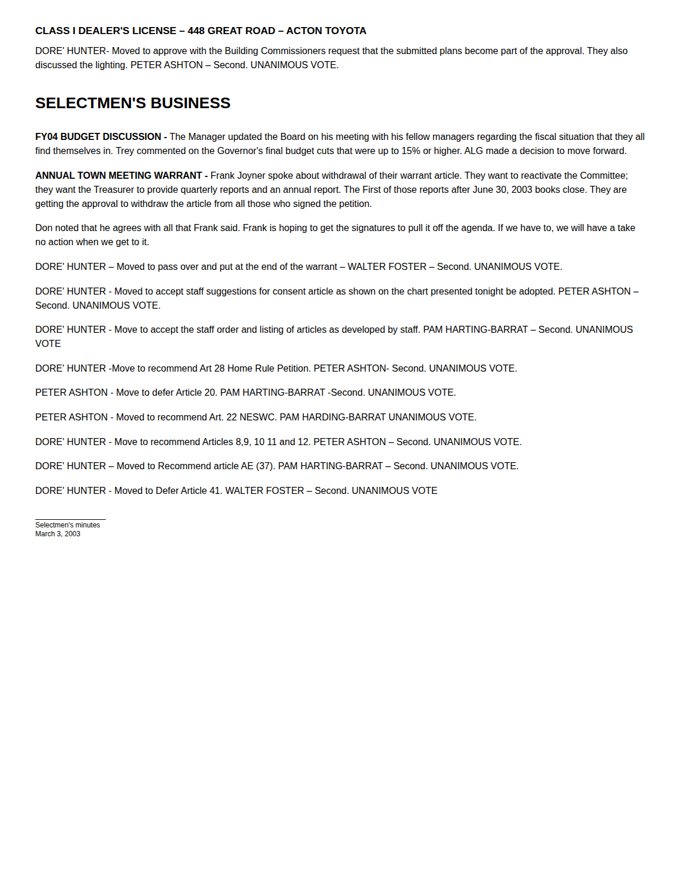CLASS I DEALER'S LICENSE – 448 GREAT ROAD – ACTON TOYOTA
DORE' HUNTER- Moved to approve with the Building Commissioners request that the submitted plans become part of the approval. They also discussed the lighting. PETER ASHTON – Second. UNANIMOUS VOTE.
SELECTMEN'S BUSINESS
FY04 BUDGET DISCUSSION - The Manager updated the Board on his meeting with his fellow managers regarding the fiscal situation that they all find themselves in. Trey commented on the Governor's final budget cuts that were up to 15% or higher. ALG made a decision to move forward.
ANNUAL TOWN MEETING WARRANT - Frank Joyner spoke about withdrawal of their warrant article. They want to reactivate the Committee; they want the Treasurer to provide quarterly reports and an annual report. The First of those reports after June 30, 2003 books close. They are getting the approval to withdraw the article from all those who signed the petition.
Don noted that he agrees with all that Frank said. Frank is hoping to get the signatures to pull it off the agenda. If we have to, we will have a take no action when we get to it.
DORE' HUNTER – Moved to pass over and put at the end of the warrant – WALTER FOSTER – Second. UNANIMOUS VOTE.
DORE' HUNTER - Moved to accept staff suggestions for consent article as shown on the chart presented tonight be adopted. PETER ASHTON – Second. UNANIMOUS VOTE.
DORE' HUNTER - Move to accept the staff order and listing of articles as developed by staff. PAM HARTING-BARRAT – Second. UNANIMOUS VOTE
DORE' HUNTER -Move to recommend Art 28 Home Rule Petition. PETER ASHTON- Second. UNANIMOUS VOTE.
PETER ASHTON - Move to defer Article 20. PAM HARTING-BARRAT -Second. UNANIMOUS VOTE.
PETER ASHTON - Moved to recommend Art. 22 NESWC. PAM HARDING-BARRAT UNANIMOUS VOTE.
DORE' HUNTER - Move to recommend Articles 8,9, 10 11 and 12. PETER ASHTON – Second. UNANIMOUS VOTE.
DORE' HUNTER – Moved to Recommend article AE (37). PAM HARTING-BARRAT – Second. UNANIMOUS VOTE.
DORE' HUNTER - Moved to Defer Article 41. WALTER FOSTER – Second. UNANIMOUS VOTE
Selectmen's minutes
March 3, 2003